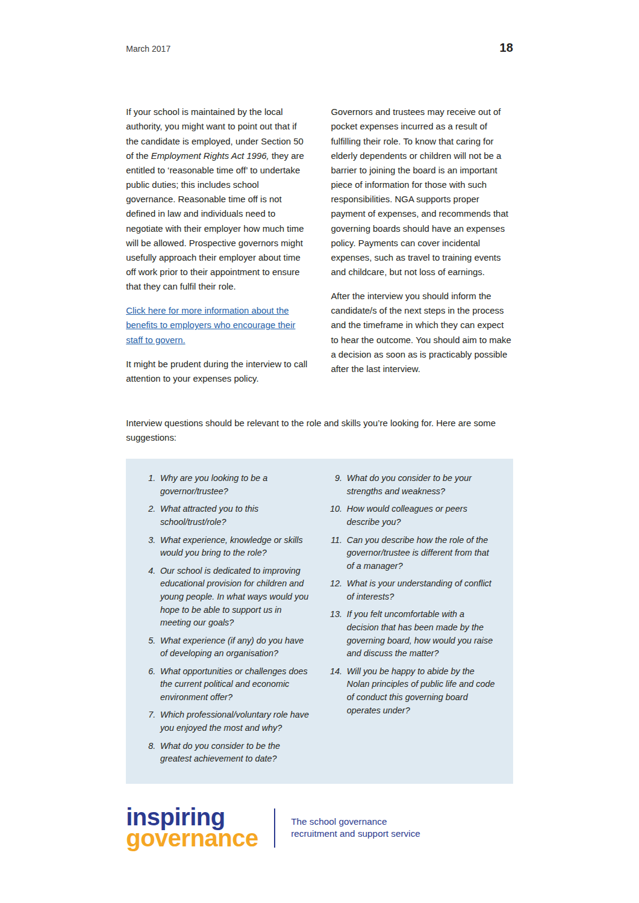March 2017 18
If your school is maintained by the local authority, you might want to point out that if the candidate is employed, under Section 50 of the Employment Rights Act 1996, they are entitled to ‘reasonable time off’ to undertake public duties; this includes school governance. Reasonable time off is not defined in law and individuals need to negotiate with their employer how much time will be allowed. Prospective governors might usefully approach their employer about time off work prior to their appointment to ensure that they can fulfil their role.
Click here for more information about the benefits to employers who encourage their staff to govern.
It might be prudent during the interview to call attention to your expenses policy.
Governors and trustees may receive out of pocket expenses incurred as a result of fulfilling their role. To know that caring for elderly dependents or children will not be a barrier to joining the board is an important piece of information for those with such responsibilities. NGA supports proper payment of expenses, and recommends that governing boards should have an expenses policy. Payments can cover incidental expenses, such as travel to training events and childcare, but not loss of earnings.
After the interview you should inform the candidate/s of the next steps in the process and the timeframe in which they can expect to hear the outcome. You should aim to make a decision as soon as is practicably possible after the last interview.
Interview questions should be relevant to the role and skills you’re looking for. Here are some suggestions:
Why are you looking to be a governor/trustee?
What attracted you to this school/trust/role?
What experience, knowledge or skills would you bring to the role?
Our school is dedicated to improving educational provision for children and young people. In what ways would you hope to be able to support us in meeting our goals?
What experience (if any) do you have of developing an organisation?
What opportunities or challenges does the current political and economic environment offer?
Which professional/voluntary role have you enjoyed the most and why?
What do you consider to be the greatest achievement to date?
What do you consider to be your strengths and weakness?
How would colleagues or peers describe you?
Can you describe how the role of the governor/trustee is different from that of a manager?
What is your understanding of conflict of interests?
If you felt uncomfortable with a decision that has been made by the governing board, how would you raise and discuss the matter?
Will you be happy to abide by the Nolan principles of public life and code of conduct this governing board operates under?
inspiring governance
The school governance
recruitment and support service